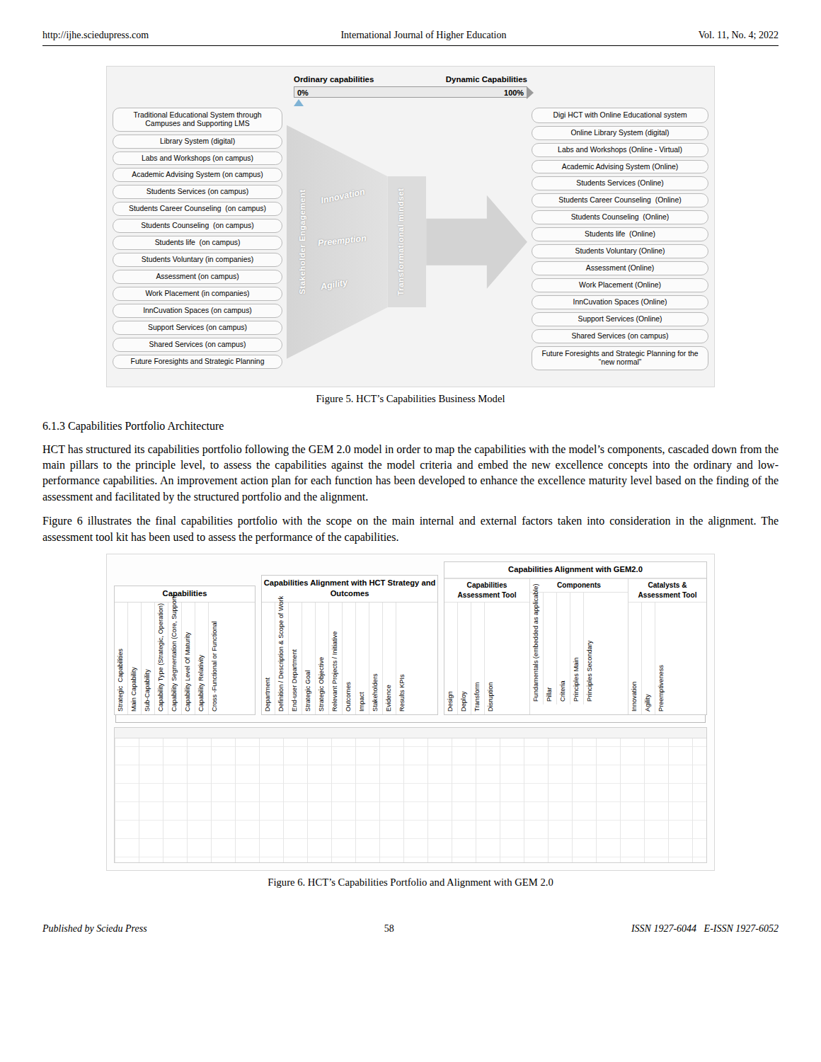http://ijhe.sciedupress.com
International Journal of Higher Education
Vol. 11, No. 4; 2022
Ordinary capabilities Dynamic Capabilities
0% 100%
Traditional Educational System through Campuses and Supporting LMS
Library System (digital)
Labs and Workshops (on campus)
Academic Advising System (on campus)
Students Services (on campus)
Students Career Counseling (on campus)
Students Counseling (on campus)
Students life (on campus)
Students Voluntary (in companies)
Assessment (on campus)
Work Placement (in companies)
InnCuvation Spaces (on campus)
Support Services (on campus)
Shared Services (on campus)
Future Foresights and Strategic Planning
Stakeholder Engagement
Transformational mindset
Innovation
Preemption
Agility
Digi HCT with Online Educational system
Online Library System (digital)
Labs and Workshops (Online - Virtual)
Academic Advising System (Online)
Students Services (Online)
Students Career Counseling (Online)
Students Counseling (Online)
Students life (Online)
Students Voluntary (Online)
Assessment (Online)
Work Placement (Online)
InnCuvation Spaces (Online)
Support Services (Online)
Shared Services (on campus)
Future Foresights and Strategic Planning for the “new normal”
Figure 5. HCT’s Capabilities Business Model
6.1.3 Capabilities Portfolio Architecture
HCT has structured its capabilities portfolio following the GEM 2.0 model in order to map the capabilities with the model’s components, cascaded down from the main pillars to the principle level, to assess the capabilities against the model criteria and embed the new excellence concepts into the ordinary and low-performance capabilities. An improvement action plan for each function has been developed to enhance the excellence maturity level based on the finding of the assessment and facilitated by the structured portfolio and the alignment.
Figure 6 illustrates the final capabilities portfolio with the scope on the main internal and external factors taken into consideration in the alignment. The assessment tool kit has been used to assess the performance of the capabilities.
Capabilities
Strategic Capabilities
Main Capability
Sub-Capability
Capability Type (Strategic, Operation)
Capability Segmentation (Core, Support)
Capability Level Of Maturity
Capability Relativity
Cross -Functional or Functional
Capabilities Alignment with HCT Strategy and Outcomes
Department
Definition / Description & Scope of Work
End-user Department
Strategic Goal
Strategic Objective
Relevant Projects / Initiative
Outcomes
Impact
Stakeholders
Evidence
Results KPIs
Capabilities Alignment with GEM2.0
Capabilities Assessment Tool
Design
Deploy
Transform
Disruption
Components
Fundamentals (embedded as applicable)
Pillar
Criteria
Principles Main
Principles Secondary
Catalysts & Assessment Tool
Innovation
Agility
Preemptiveness
Figure 6. HCT’s Capabilities Portfolio and Alignment with GEM 2.0
Published by Sciedu Press
58
ISSN 1927-6044 E-ISSN 1927-6052